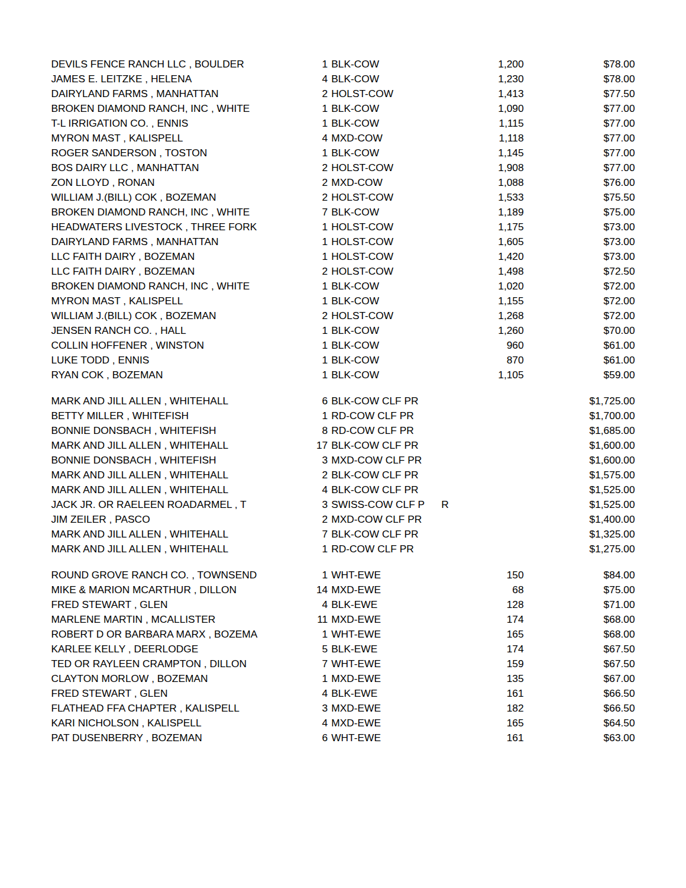| DEVILS FENCE RANCH LLC , BOULDER | 1 | BLK-COW | 1,200 | $78.00 |
| JAMES E. LEITZKE , HELENA | 4 | BLK-COW | 1,230 | $78.00 |
| DAIRYLAND FARMS , MANHATTAN | 2 | HOLST-COW | 1,413 | $77.50 |
| BROKEN DIAMOND RANCH, INC , WHITE | 1 | BLK-COW | 1,090 | $77.00 |
| T-L IRRIGATION CO. , ENNIS | 1 | BLK-COW | 1,115 | $77.00 |
| MYRON MAST , KALISPELL | 4 | MXD-COW | 1,118 | $77.00 |
| ROGER SANDERSON , TOSTON | 1 | BLK-COW | 1,145 | $77.00 |
| BOS DAIRY LLC , MANHATTAN | 2 | HOLST-COW | 1,908 | $77.00 |
| ZON LLOYD , RONAN | 2 | MXD-COW | 1,088 | $76.00 |
| WILLIAM J.(BILL) COK , BOZEMAN | 2 | HOLST-COW | 1,533 | $75.50 |
| BROKEN DIAMOND RANCH, INC , WHITE | 7 | BLK-COW | 1,189 | $75.00 |
| HEADWATERS LIVESTOCK , THREE FORK | 1 | HOLST-COW | 1,175 | $73.00 |
| DAIRYLAND FARMS , MANHATTAN | 1 | HOLST-COW | 1,605 | $73.00 |
| LLC FAITH DAIRY , BOZEMAN | 1 | HOLST-COW | 1,420 | $73.00 |
| LLC FAITH DAIRY , BOZEMAN | 2 | HOLST-COW | 1,498 | $72.50 |
| BROKEN DIAMOND RANCH, INC , WHITE | 1 | BLK-COW | 1,020 | $72.00 |
| MYRON MAST , KALISPELL | 1 | BLK-COW | 1,155 | $72.00 |
| WILLIAM J.(BILL) COK , BOZEMAN | 2 | HOLST-COW | 1,268 | $72.00 |
| JENSEN RANCH CO. , HALL | 1 | BLK-COW | 1,260 | $70.00 |
| COLLIN HOFFENER , WINSTON | 1 | BLK-COW | 960 | $61.00 |
| LUKE TODD , ENNIS | 1 | BLK-COW | 870 | $61.00 |
| RYAN COK , BOZEMAN | 1 | BLK-COW | 1,105 | $59.00 |
| MARK AND JILL ALLEN , WHITEHALL | 6 | BLK-COW CLF PR | | $1,725.00 |
| BETTY MILLER , WHITEFISH | 1 | RD-COW CLF PR | | $1,700.00 |
| BONNIE DONSBACH , WHITEFISH | 8 | RD-COW CLF PR | | $1,685.00 |
| MARK AND JILL ALLEN , WHITEHALL | 17 | BLK-COW CLF PR | | $1,600.00 |
| BONNIE DONSBACH , WHITEFISH | 3 | MXD-COW CLF PR | | $1,600.00 |
| MARK AND JILL ALLEN , WHITEHALL | 2 | BLK-COW CLF PR | | $1,575.00 |
| MARK AND JILL ALLEN , WHITEHALL | 4 | BLK-COW CLF PR | | $1,525.00 |
| JACK JR. OR RAELEEN ROADARMEL , T | 3 | SWISS-COW CLF P R | | $1,525.00 |
| JIM ZEILER , PASCO | 2 | MXD-COW CLF PR | | $1,400.00 |
| MARK AND JILL ALLEN , WHITEHALL | 7 | BLK-COW CLF PR | | $1,325.00 |
| MARK AND JILL ALLEN , WHITEHALL | 1 | RD-COW CLF PR | | $1,275.00 |
| ROUND GROVE RANCH CO. , TOWNSEND | 1 | WHT-EWE | 150 | $84.00 |
| MIKE & MARION MCARTHUR , DILLON | 14 | MXD-EWE | 68 | $75.00 |
| FRED STEWART , GLEN | 4 | BLK-EWE | 128 | $71.00 |
| MARLENE MARTIN , MCALLISTER | 11 | MXD-EWE | 174 | $68.00 |
| ROBERT D OR BARBARA MARX , BOZEMA | 1 | WHT-EWE | 165 | $68.00 |
| KARLEE KELLY , DEERLODGE | 5 | BLK-EWE | 174 | $67.50 |
| TED OR RAYLEEN CRAMPTON , DILLON | 7 | WHT-EWE | 159 | $67.50 |
| CLAYTON MORLOW , BOZEMAN | 1 | MXD-EWE | 135 | $67.00 |
| FRED STEWART , GLEN | 4 | BLK-EWE | 161 | $66.50 |
| FLATHEAD FFA CHAPTER , KALISPELL | 3 | MXD-EWE | 182 | $66.50 |
| KARI NICHOLSON , KALISPELL | 4 | MXD-EWE | 165 | $64.50 |
| PAT DUSENBERRY , BOZEMAN | 6 | WHT-EWE | 161 | $63.00 |